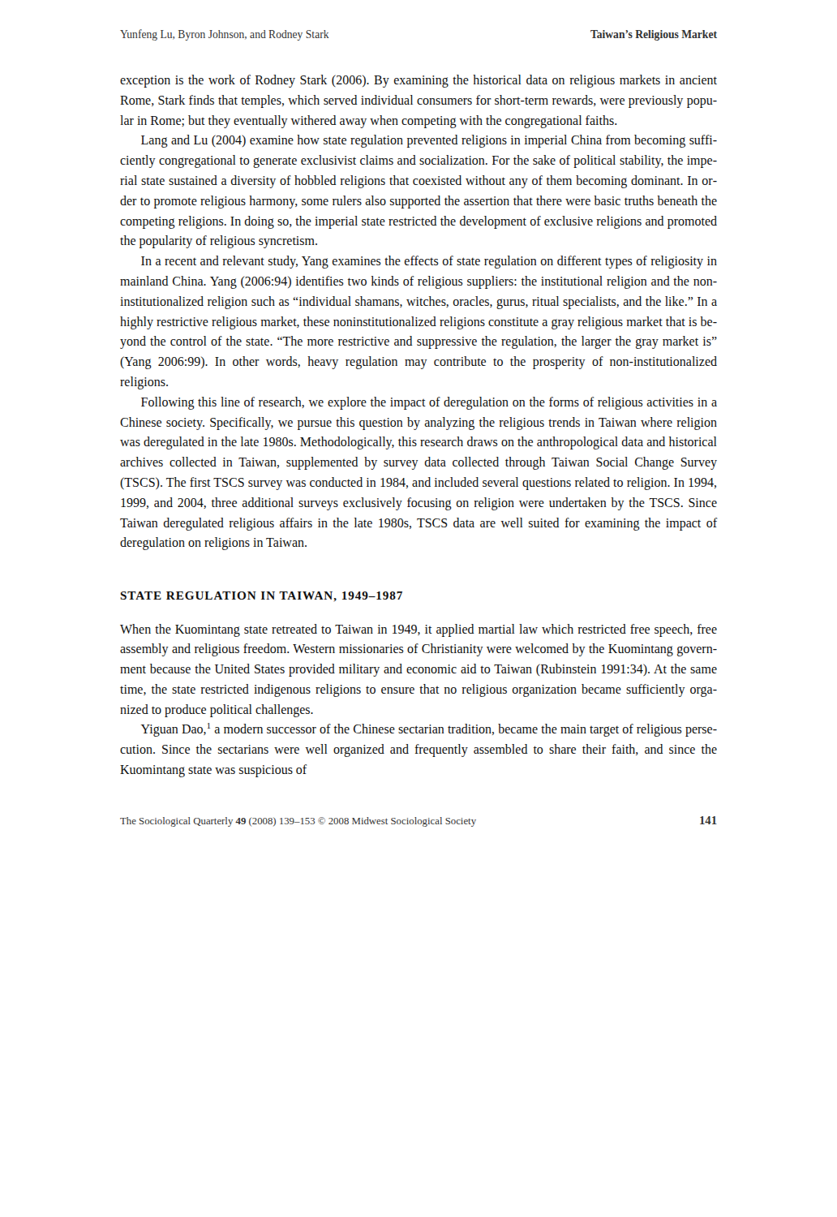Yunfeng Lu, Byron Johnson, and Rodney Stark Taiwan’s Religious Market
exception is the work of Rodney Stark (2006). By examining the historical data on religious markets in ancient Rome, Stark finds that temples, which served individual consumers for short-term rewards, were previously popular in Rome; but they eventually withered away when competing with the congregational faiths.
Lang and Lu (2004) examine how state regulation prevented religions in imperial China from becoming sufficiently congregational to generate exclusivist claims and socialization. For the sake of political stability, the imperial state sustained a diversity of hobbled religions that coexisted without any of them becoming dominant. In order to promote religious harmony, some rulers also supported the assertion that there were basic truths beneath the competing religions. In doing so, the imperial state restricted the development of exclusive religions and promoted the popularity of religious syncretism.
In a recent and relevant study, Yang examines the effects of state regulation on different types of religiosity in mainland China. Yang (2006:94) identifies two kinds of religious suppliers: the institutional religion and the noninstitutionalized religion such as “individual shamans, witches, oracles, gurus, ritual specialists, and the like.” In a highly restrictive religious market, these noninstitutionalized religions constitute a gray religious market that is beyond the control of the state. “The more restrictive and suppressive the regulation, the larger the gray market is” (Yang 2006:99). In other words, heavy regulation may contribute to the prosperity of non-institutionalized religions.
Following this line of research, we explore the impact of deregulation on the forms of religious activities in a Chinese society. Specifically, we pursue this question by analyzing the religious trends in Taiwan where religion was deregulated in the late 1980s. Methodologically, this research draws on the anthropological data and historical archives collected in Taiwan, supplemented by survey data collected through Taiwan Social Change Survey (TSCS). The first TSCS survey was conducted in 1984, and included several questions related to religion. In 1994, 1999, and 2004, three additional surveys exclusively focusing on religion were undertaken by the TSCS. Since Taiwan deregulated religious affairs in the late 1980s, TSCS data are well suited for examining the impact of deregulation on religions in Taiwan.
State Regulation in Taiwan, 1949–1987
When the Kuomintang state retreated to Taiwan in 1949, it applied martial law which restricted free speech, free assembly and religious freedom. Western missionaries of Christianity were welcomed by the Kuomintang government because the United States provided military and economic aid to Taiwan (Rubinstein 1991:34). At the same time, the state restricted indigenous religions to ensure that no religious organization became sufficiently organized to produce political challenges.
Yiguan Dao,1 a modern successor of the Chinese sectarian tradition, became the main target of religious persecution. Since the sectarians were well organized and frequently assembled to share their faith, and since the Kuomintang state was suspicious of
The Sociological Quarterly 49 (2008) 139–153 © 2008 Midwest Sociological Society 141